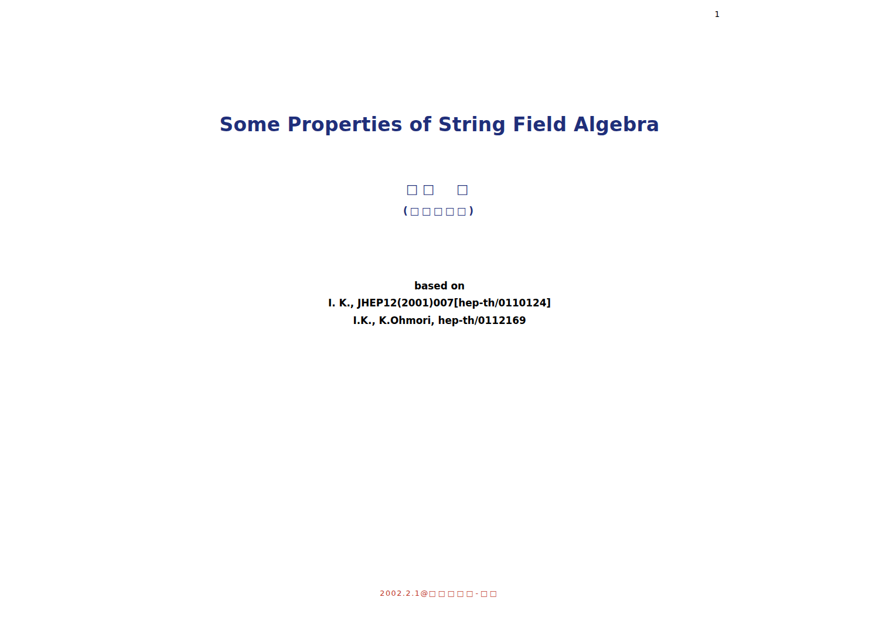1
Some Properties of String Field Algebra
□□ □
(□□□□□)
based on I. K., JHEP12(2001)007[hep-th/0110124] I.K., K.Ohmori, hep-th/0112169
2002.2.1@□□□□□-□□